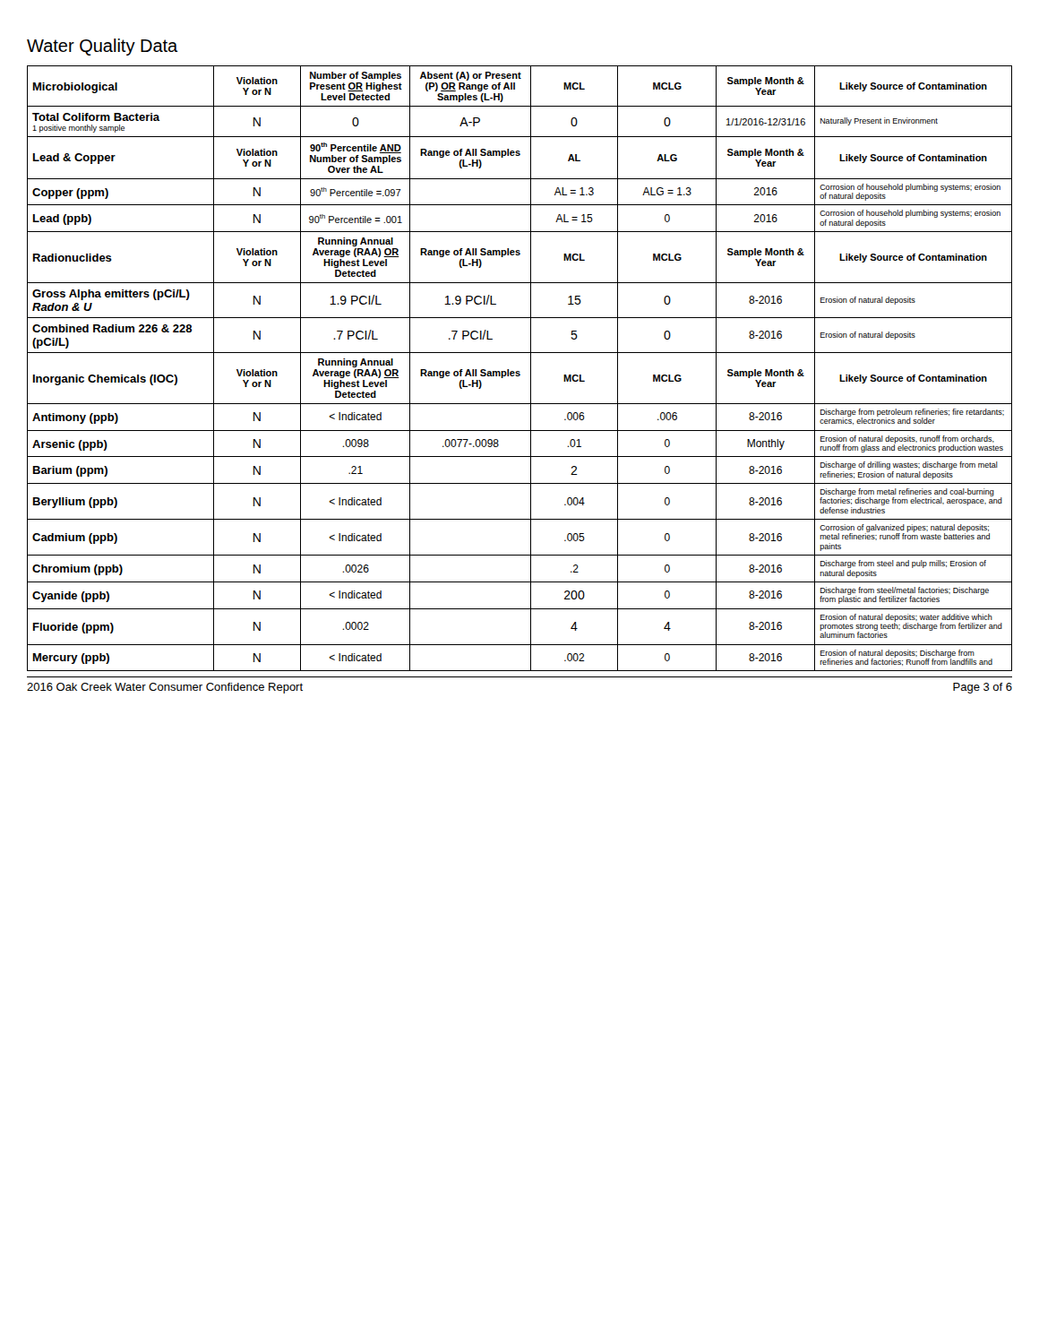Water Quality Data
| Microbiological | Violation Y or N | Number of Samples Present OR Highest Level Detected | Absent (A) or Present (P) OR Range of All Samples (L-H) | MCL | MCLG | Sample Month & Year | Likely Source of Contamination |
| --- | --- | --- | --- | --- | --- | --- | --- |
| Total Coliform Bacteria 1 positive monthly sample | N | 0 | A-P | 0 | 0 | 1/1/2016-12/31/16 | Naturally Present in Environment |
| Lead & Copper | Violation Y or N | 90 th Percentile AND Number of Samples Over the AL | Range of All Samples (L-H) | AL | ALG | Sample Month & Year | Likely Source of Contamination |
| Copper (ppm) | N | 90 th Percentile =.097 | | AL = 1.3 | ALG = 1.3 | 2016 | Corrosion of household plumbing systems; erosion of natural deposits |
| Lead (ppb) | N | 90 th Percentile = .001 | | AL = 15 | 0 | 2016 | Corrosion of household plumbing systems; erosion of natural deposits |
| Radionuclides | Violation Y or N | Running Annual Average (RAA) OR Highest Level Detected | Range of All Samples (L-H) | MCL | MCLG | Sample Month & Year | Likely Source of Contamination |
| Gross Alpha emitters (pCi/L) Radon & U | N | 1.9 PCI/L | 1.9 PCI/L | 15 | 0 | 8-2016 | Erosion of natural deposits |
| Combined Radium 226 & 228 (pCi/L) | N | .7 PCI/L | .7 PCI/L | 5 | 0 | 8-2016 | Erosion of natural deposits |
| Inorganic Chemicals (IOC) | Violation Y or N | Running Annual Average (RAA) OR Highest Level Detected | Range of All Samples (L-H) | MCL | MCLG | Sample Month & Year | Likely Source of Contamination |
| Antimony (ppb) | N | < Indicated | | .006 | .006 | 8-2016 | Discharge from petroleum refineries; fire retardants; ceramics, electronics and solder |
| Arsenic (ppb) | N | .0098 | .0077-.0098 | .01 | 0 | Monthly | Erosion of natural deposits, runoff from orchards, runoff from glass and electronics production wastes |
| Barium (ppm) | N | .21 | | 2 | 0 | 8-2016 | Discharge of drilling wastes; discharge from metal refineries; Erosion of natural deposits |
| Beryllium (ppb) | N | < Indicated | | .004 | 0 | 8-2016 | Discharge from metal refineries and coal-burning factories; discharge from electrical, aerospace, and defense industries |
| Cadmium (ppb) | N | < Indicated | | .005 | 0 | 8-2016 | Corrosion of galvanized pipes; natural deposits; metal refineries; runoff from waste batteries and paints |
| Chromium (ppb) | N | .0026 | | .2 | 0 | 8-2016 | Discharge from steel and pulp mills; Erosion of natural deposits |
| Cyanide (ppb) | N | < Indicated | | 200 | 0 | 8-2016 | Discharge from steel/metal factories; Discharge from plastic and fertilizer factories |
| Fluoride (ppm) | N | .0002 | | 4 | 4 | 8-2016 | Erosion of natural deposits; water additive which promotes strong teeth; discharge from fertilizer and aluminum factories |
| Mercury (ppb) | N | < Indicated | | .002 | 0 | 8-2016 | Erosion of natural deposits; Discharge from refineries and factories; Runoff from landfills and |
2016 Oak Creek Water Consumer Confidence Report Page 3 of 6